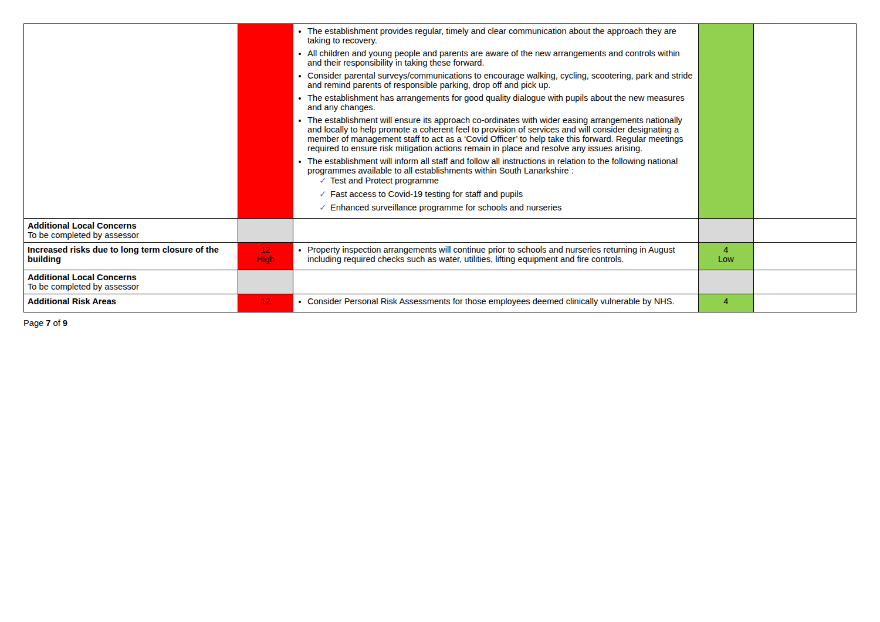| | | The establishment provides regular, timely and clear communication about the approach they are taking to recovery. All children and young people and parents are aware of the new arrangements and controls within and their responsibility in taking these forward. Consider parental surveys/communications to encourage walking, cycling, scootering, park and stride and remind parents of responsible parking, drop off and pick up. The establishment has arrangements for good quality dialogue with pupils about the new measures and any changes. The establishment will ensure its approach co-ordinates with wider easing arrangements nationally and locally to help promote a coherent feel to provision of services and will consider designating a member of management staff to act as a ‘Covid Officer’ to help take this forward. Regular meetings required to ensure risk mitigation actions remain in place and resolve any issues arising. The establishment will inform all staff and follow all instructions in relation to the following national programmes available to all establishments within South Lanarkshire : Test and Protect programme Fast access to Covid-19 testing for staff and pupils Enhanced surveillance programme for schools and nurseries | | |
| Additional Local Concerns To be completed by assessor | | | | |
| Increased risks due to long term closure of the building | 12 High | Property inspection arrangements will continue prior to schools and nurseries returning in August including required checks such as water, utilities, lifting equipment and fire controls. | 4 Low | |
| Additional Local Concerns To be completed by assessor | | | | |
| Additional Risk Areas | 12 | Consider Personal Risk Assessments for those employees deemed clinically vulnerable by NHS. | 4 | |
Page 7 of 9